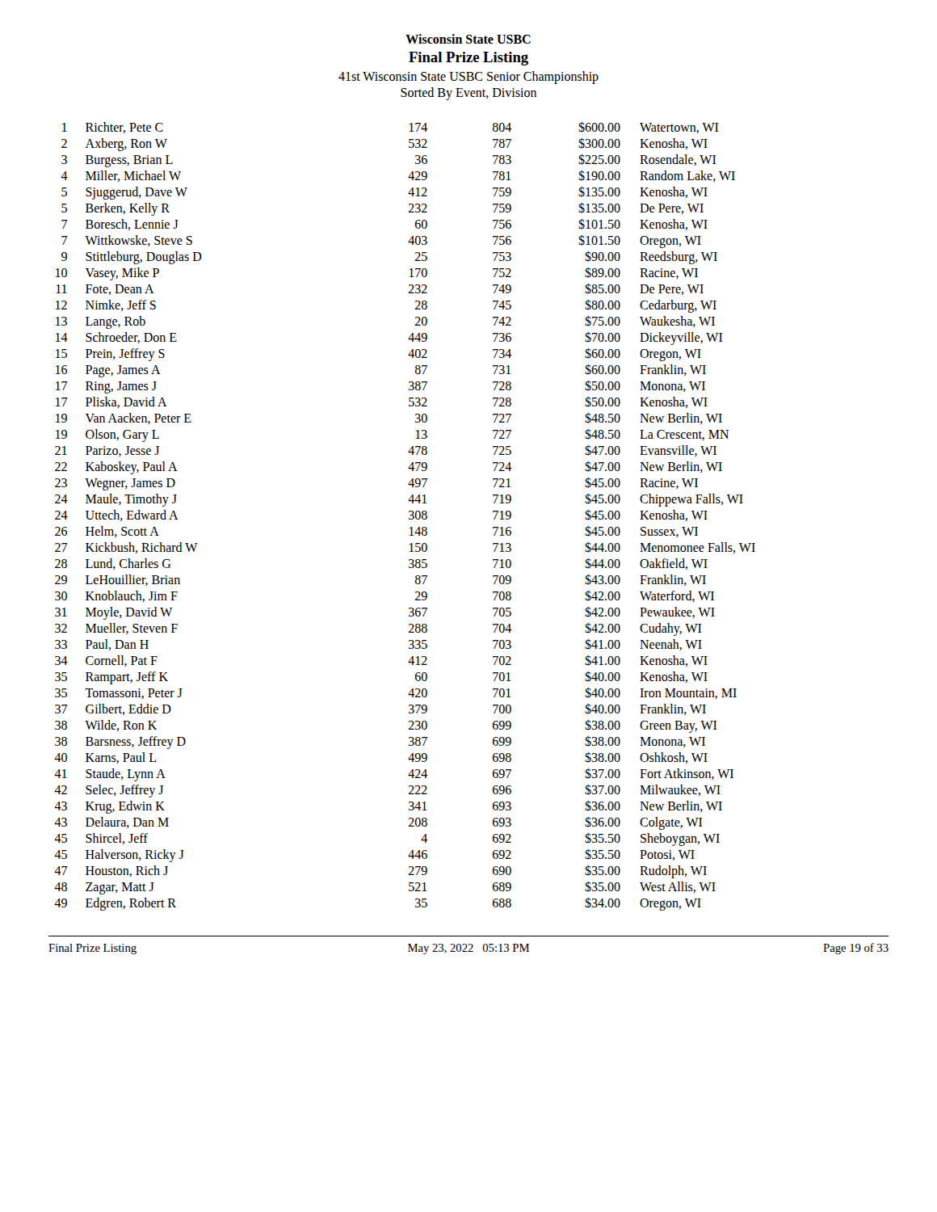Wisconsin State USBC
Final Prize Listing
41st Wisconsin State USBC Senior Championship
Sorted By Event, Division
| 1 | Richter, Pete C | 174 | 804 | $600.00 | Watertown, WI |
| 2 | Axberg, Ron W | 532 | 787 | $300.00 | Kenosha, WI |
| 3 | Burgess, Brian L | 36 | 783 | $225.00 | Rosendale, WI |
| 4 | Miller, Michael W | 429 | 781 | $190.00 | Random Lake, WI |
| 5 | Sjuggerud, Dave W | 412 | 759 | $135.00 | Kenosha, WI |
| 5 | Berken, Kelly R | 232 | 759 | $135.00 | De Pere, WI |
| 7 | Boresch, Lennie J | 60 | 756 | $101.50 | Kenosha, WI |
| 7 | Wittkowske, Steve S | 403 | 756 | $101.50 | Oregon, WI |
| 9 | Stittleburg, Douglas D | 25 | 753 | $90.00 | Reedsburg, WI |
| 10 | Vasey, Mike P | 170 | 752 | $89.00 | Racine, WI |
| 11 | Fote, Dean A | 232 | 749 | $85.00 | De Pere, WI |
| 12 | Nimke, Jeff S | 28 | 745 | $80.00 | Cedarburg, WI |
| 13 | Lange, Rob | 20 | 742 | $75.00 | Waukesha, WI |
| 14 | Schroeder, Don E | 449 | 736 | $70.00 | Dickeyville, WI |
| 15 | Prein, Jeffrey S | 402 | 734 | $60.00 | Oregon, WI |
| 16 | Page, James A | 87 | 731 | $60.00 | Franklin, WI |
| 17 | Ring, James J | 387 | 728 | $50.00 | Monona, WI |
| 17 | Pliska, David A | 532 | 728 | $50.00 | Kenosha, WI |
| 19 | Van Aacken, Peter E | 30 | 727 | $48.50 | New Berlin, WI |
| 19 | Olson, Gary L | 13 | 727 | $48.50 | La Crescent, MN |
| 21 | Parizo, Jesse J | 478 | 725 | $47.00 | Evansville, WI |
| 22 | Kaboskey, Paul A | 479 | 724 | $47.00 | New Berlin, WI |
| 23 | Wegner, James D | 497 | 721 | $45.00 | Racine, WI |
| 24 | Maule, Timothy J | 441 | 719 | $45.00 | Chippewa Falls, WI |
| 24 | Uttech, Edward A | 308 | 719 | $45.00 | Kenosha, WI |
| 26 | Helm, Scott A | 148 | 716 | $45.00 | Sussex, WI |
| 27 | Kickbush, Richard W | 150 | 713 | $44.00 | Menomonee Falls, WI |
| 28 | Lund, Charles G | 385 | 710 | $44.00 | Oakfield, WI |
| 29 | LeHouillier, Brian | 87 | 709 | $43.00 | Franklin, WI |
| 30 | Knoblauch, Jim F | 29 | 708 | $42.00 | Waterford, WI |
| 31 | Moyle, David W | 367 | 705 | $42.00 | Pewaukee, WI |
| 32 | Mueller, Steven F | 288 | 704 | $42.00 | Cudahy, WI |
| 33 | Paul, Dan H | 335 | 703 | $41.00 | Neenah, WI |
| 34 | Cornell, Pat F | 412 | 702 | $41.00 | Kenosha, WI |
| 35 | Rampart, Jeff K | 60 | 701 | $40.00 | Kenosha, WI |
| 35 | Tomassoni, Peter J | 420 | 701 | $40.00 | Iron Mountain, MI |
| 37 | Gilbert, Eddie D | 379 | 700 | $40.00 | Franklin, WI |
| 38 | Wilde, Ron K | 230 | 699 | $38.00 | Green Bay, WI |
| 38 | Barsness, Jeffrey D | 387 | 699 | $38.00 | Monona, WI |
| 40 | Karns, Paul L | 499 | 698 | $38.00 | Oshkosh, WI |
| 41 | Staude, Lynn A | 424 | 697 | $37.00 | Fort Atkinson, WI |
| 42 | Selec, Jeffrey J | 222 | 696 | $37.00 | Milwaukee, WI |
| 43 | Krug, Edwin K | 341 | 693 | $36.00 | New Berlin, WI |
| 43 | Delaura, Dan M | 208 | 693 | $36.00 | Colgate, WI |
| 45 | Shircel, Jeff | 4 | 692 | $35.50 | Sheboygan, WI |
| 45 | Halverson, Ricky J | 446 | 692 | $35.50 | Potosi, WI |
| 47 | Houston, Rich J | 279 | 690 | $35.00 | Rudolph, WI |
| 48 | Zagar, Matt J | 521 | 689 | $35.00 | West Allis, WI |
| 49 | Edgren, Robert R | 35 | 688 | $34.00 | Oregon, WI |
Final Prize Listing
May 23, 2022 05:13 PM
Page 19 of 33